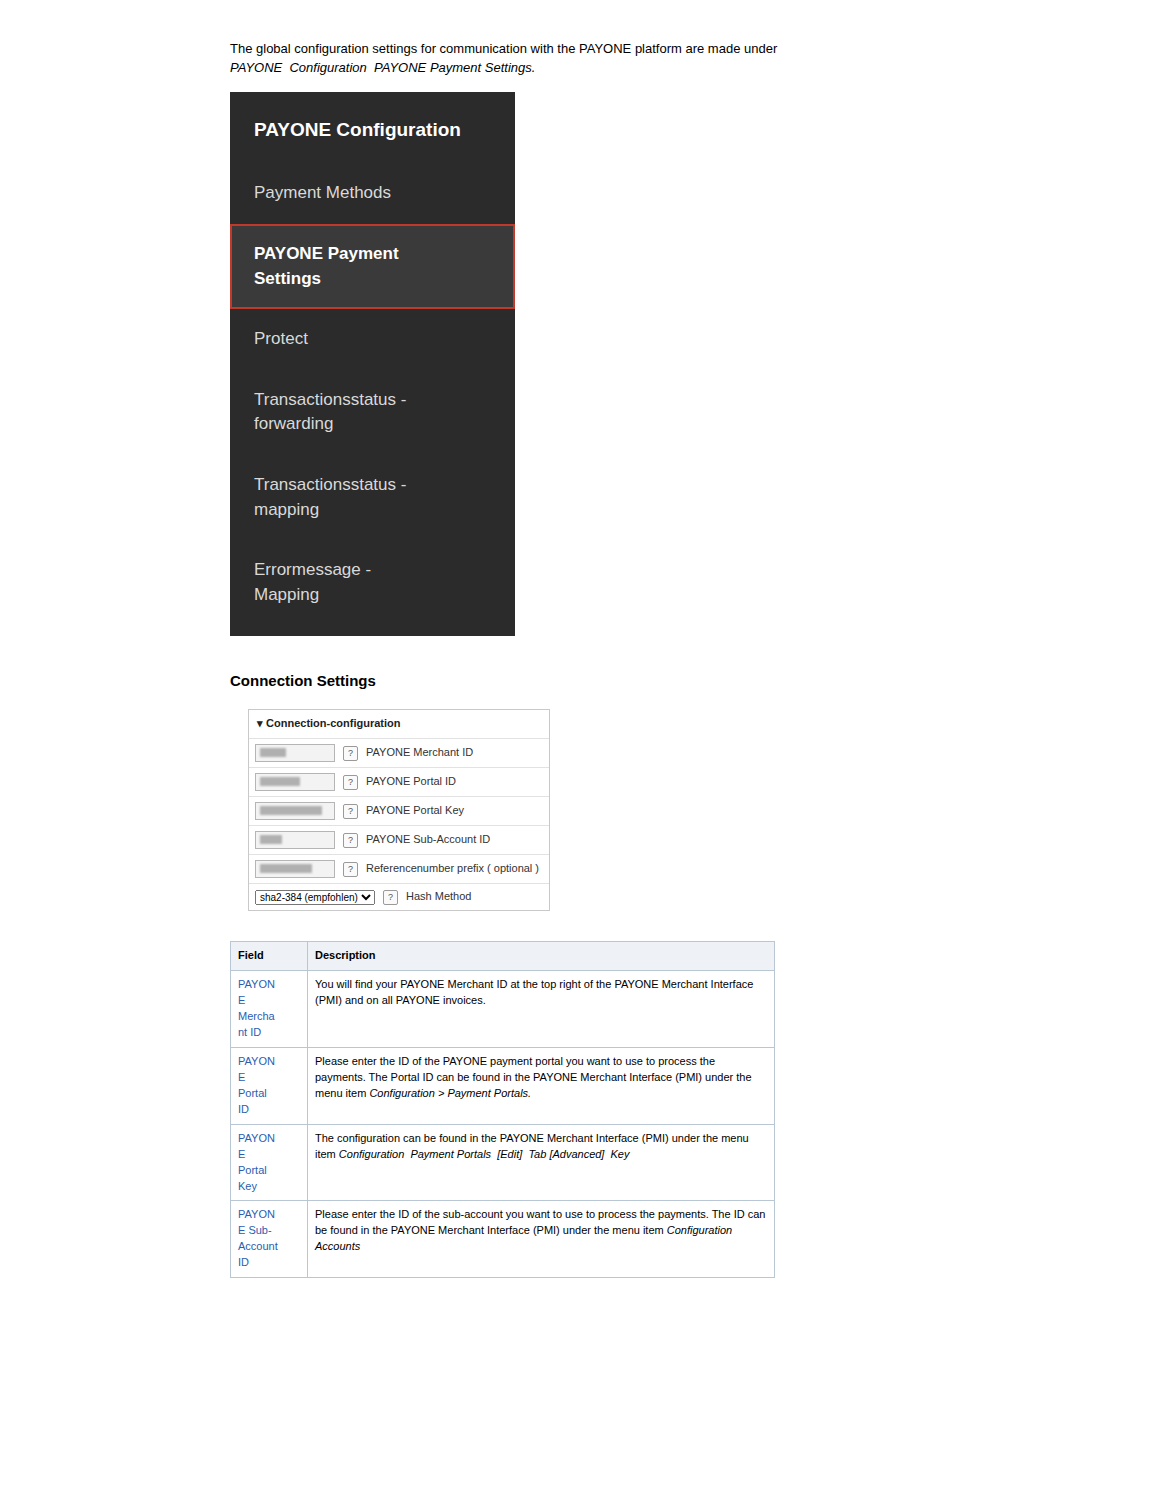The global configuration settings for communication with the PAYONE platform are made under PAYONE Configuration PAYONE Payment Settings.
PAYONE Configuration
Payment Methods
PAYONE Payment
Settings
Protect
Transactionsstatus -
forwarding
Transactionsstatus -
mapping
Errormessage -
Mapping
Connection Settings
▾ Connection-configuration
?
PAYONE Merchant ID
?
PAYONE Portal ID
?
PAYONE Portal Key
?
PAYONE Sub-Account ID
?
Referencenumber prefix ( optional )
sha2-384 (empfohlen)
?
Hash Method
| Field | Description |
| --- | --- |
| PAYON E Mercha nt ID | You will find your PAYONE Merchant ID at the top right of the PAYONE Merchant Interface (PMI) and on all PAYONE invoices. |
| PAYON E Portal ID | Please enter the ID of the PAYONE payment portal you want to use to process the payments. The Portal ID can be found in the PAYONE Merchant Interface (PMI) under the menu item Configuration > Payment Portals. |
| PAYON E Portal Key | The configuration can be found in the PAYONE Merchant Interface (PMI) under the menu item Configuration Payment Portals [Edit] Tab [Advanced] Key |
| PAYON E Sub- Account ID | Please enter the ID of the sub-account you want to use to process the payments. The ID can be found in the PAYONE Merchant Interface (PMI) under the menu item Configuration Accounts |